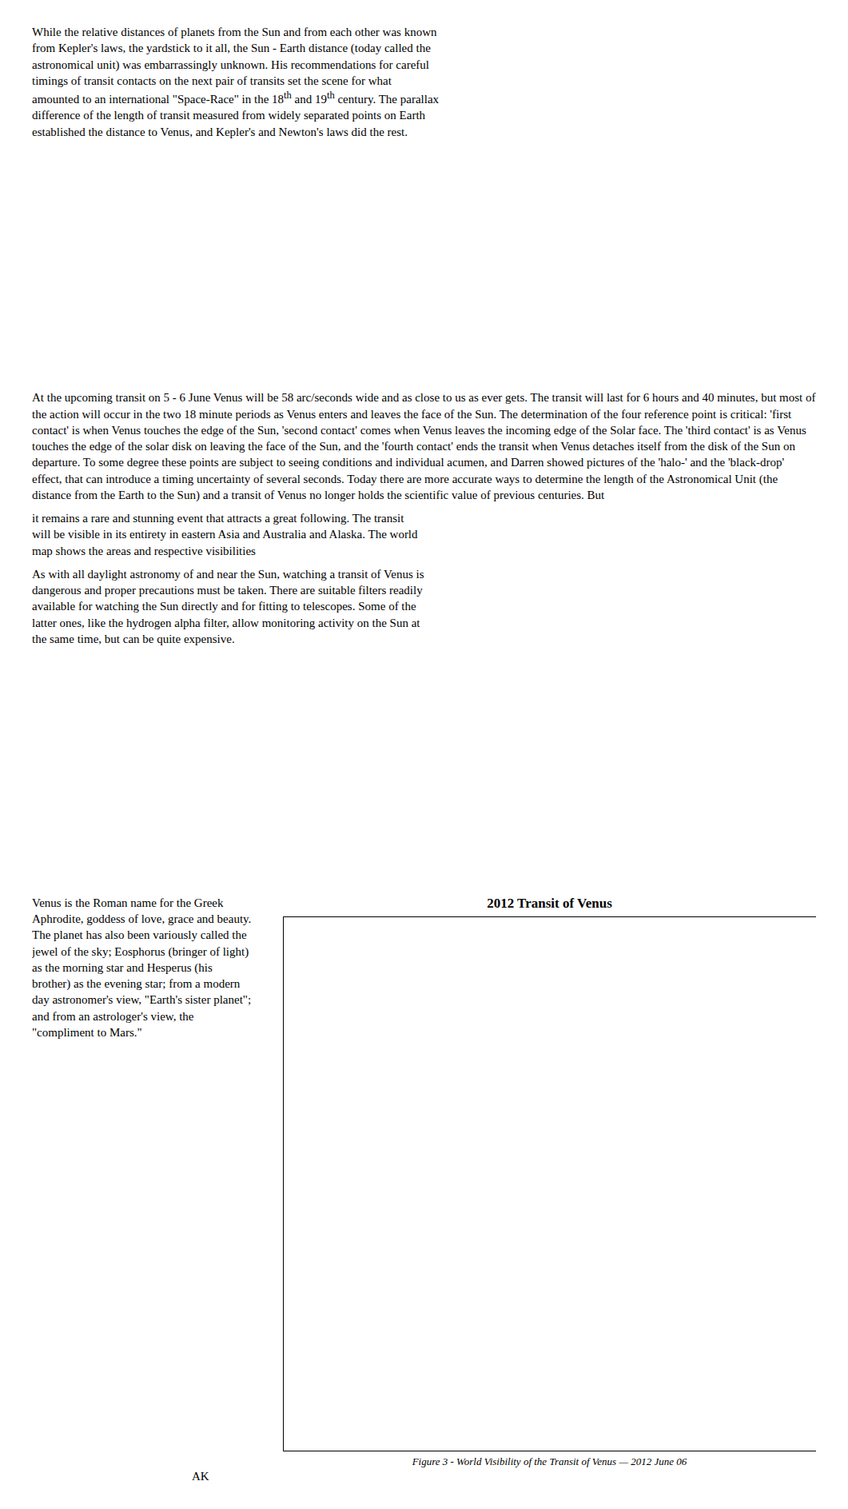While the relative distances of planets from the Sun and from each other was known from Kepler's laws, the yardstick to it all, the Sun - Earth distance (today called the astronomical unit) was embarrassingly unknown. His recommendations for careful timings of transit contacts on the next pair of transits set the scene for what amounted to an international "Space-Race" in the 18th and 19th century. The parallax difference of the length of transit measured from widely separated points on Earth established the distance to Venus, and Kepler's and Newton's laws did the rest.
At the upcoming transit on 5 - 6 June Venus will be 58 arc/seconds wide and as close to us as ever gets. The transit will last for 6 hours and 40 minutes, but most of the action will occur in the two 18 minute periods as Venus enters and leaves the face of the Sun. The determination of the four reference point is critical: 'first contact' is when Venus touches the edge of the Sun, 'second contact' comes when Venus leaves the incoming edge of the Solar face. The 'third contact' is as Venus touches the edge of the solar disk on leaving the face of the Sun, and the 'fourth contact' ends the transit when Venus detaches itself from the disk of the Sun on departure. To some degree these points are subject to seeing conditions and individual acumen, and Darren showed pictures of the 'halo-' and the 'black-drop' effect, that can introduce a timing uncertainty of several seconds. Today there are more accurate ways to determine the length of the Astronomical Unit (the distance from the Earth to the Sun) and a transit of Venus no longer holds the scientific value of previous centuries. But
it remains a rare and stunning event that attracts a great following. The transit will be visible in its entirety in eastern Asia and Australia and Alaska. The world map shows the areas and respective visibilities
As with all daylight astronomy of and near the Sun, watching a transit of Venus is dangerous and proper precautions must be taken. There are suitable filters readily available for watching the Sun directly and for fitting to telescopes. Some of the latter ones, like the hydrogen alpha filter, allow monitoring activity on the Sun at the same time, but can be quite expensive.
2012 Transit of Venus
Figure 3 - World Visibility of the Transit of Venus — 2012 June 06
Venus is the Roman name for the Greek Aphrodite, goddess of love, grace and beauty. The planet has also been variously called the jewel of the sky; Eosphorus (bringer of light) as the morning star and Hesperus (his brother) as the evening star; from a modern day astronomer's view, "Earth's sister planet"; and from an astrologer's view, the "compliment to Mars."
AK